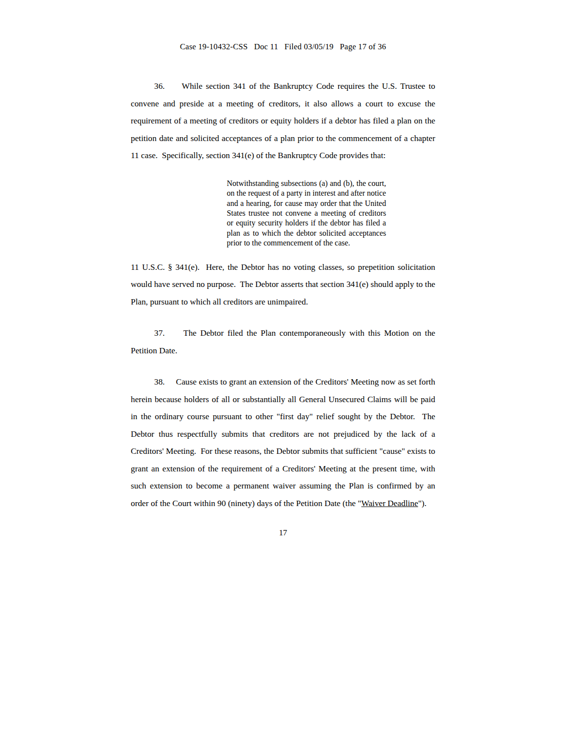Case 19-10432-CSS Doc 11 Filed 03/05/19 Page 17 of 36
36. While section 341 of the Bankruptcy Code requires the U.S. Trustee to convene and preside at a meeting of creditors, it also allows a court to excuse the requirement of a meeting of creditors or equity holders if a debtor has filed a plan on the petition date and solicited acceptances of a plan prior to the commencement of a chapter 11 case. Specifically, section 341(e) of the Bankruptcy Code provides that:
Notwithstanding subsections (a) and (b), the court, on the request of a party in interest and after notice and a hearing, for cause may order that the United States trustee not convene a meeting of creditors or equity security holders if the debtor has filed a plan as to which the debtor solicited acceptances prior to the commencement of the case.
11 U.S.C. § 341(e). Here, the Debtor has no voting classes, so prepetition solicitation would have served no purpose. The Debtor asserts that section 341(e) should apply to the Plan, pursuant to which all creditors are unimpaired.
37. The Debtor filed the Plan contemporaneously with this Motion on the Petition Date.
38. Cause exists to grant an extension of the Creditors' Meeting now as set forth herein because holders of all or substantially all General Unsecured Claims will be paid in the ordinary course pursuant to other "first day" relief sought by the Debtor. The Debtor thus respectfully submits that creditors are not prejudiced by the lack of a Creditors' Meeting. For these reasons, the Debtor submits that sufficient "cause" exists to grant an extension of the requirement of a Creditors' Meeting at the present time, with such extension to become a permanent waiver assuming the Plan is confirmed by an order of the Court within 90 (ninety) days of the Petition Date (the "Waiver Deadline").
17